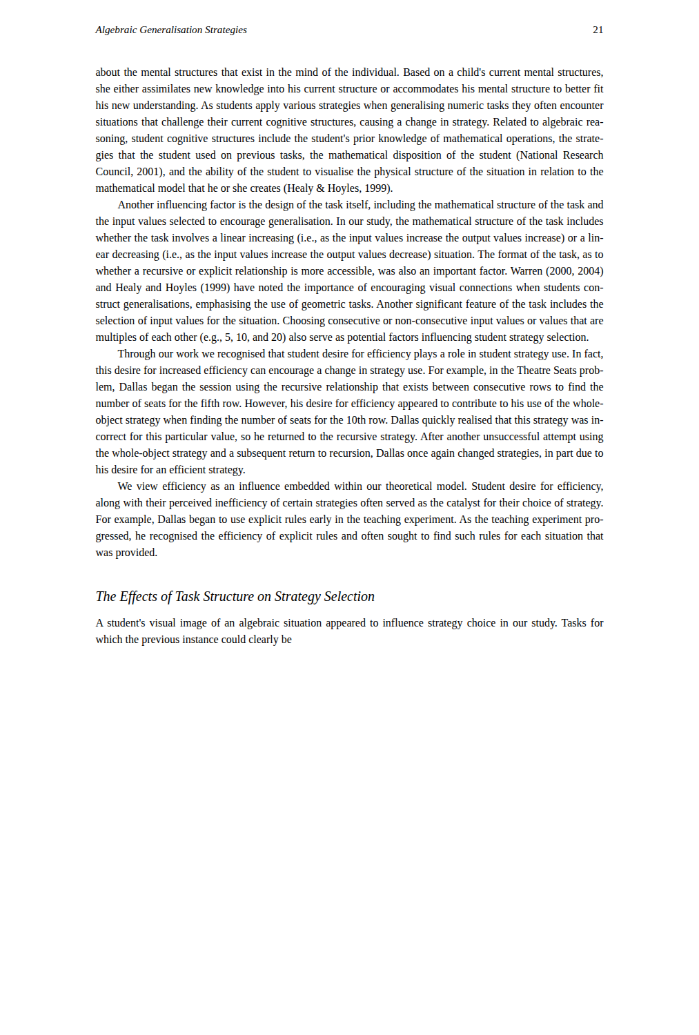Algebraic Generalisation Strategies 21
about the mental structures that exist in the mind of the individual. Based on a child's current mental structures, she either assimilates new knowledge into his current structure or accommodates his mental structure to better fit his new understanding. As students apply various strategies when generalising numeric tasks they often encounter situations that challenge their current cognitive structures, causing a change in strategy. Related to algebraic reasoning, student cognitive structures include the student's prior knowledge of mathematical operations, the strategies that the student used on previous tasks, the mathematical disposition of the student (National Research Council, 2001), and the ability of the student to visualise the physical structure of the situation in relation to the mathematical model that he or she creates (Healy & Hoyles, 1999).
Another influencing factor is the design of the task itself, including the mathematical structure of the task and the input values selected to encourage generalisation. In our study, the mathematical structure of the task includes whether the task involves a linear increasing (i.e., as the input values increase the output values increase) or a linear decreasing (i.e., as the input values increase the output values decrease) situation. The format of the task, as to whether a recursive or explicit relationship is more accessible, was also an important factor. Warren (2000, 2004) and Healy and Hoyles (1999) have noted the importance of encouraging visual connections when students construct generalisations, emphasising the use of geometric tasks. Another significant feature of the task includes the selection of input values for the situation. Choosing consecutive or non-consecutive input values or values that are multiples of each other (e.g., 5, 10, and 20) also serve as potential factors influencing student strategy selection.
Through our work we recognised that student desire for efficiency plays a role in student strategy use. In fact, this desire for increased efficiency can encourage a change in strategy use. For example, in the Theatre Seats problem, Dallas began the session using the recursive relationship that exists between consecutive rows to find the number of seats for the fifth row. However, his desire for efficiency appeared to contribute to his use of the whole-object strategy when finding the number of seats for the 10th row. Dallas quickly realised that this strategy was incorrect for this particular value, so he returned to the recursive strategy. After another unsuccessful attempt using the whole-object strategy and a subsequent return to recursion, Dallas once again changed strategies, in part due to his desire for an efficient strategy.
We view efficiency as an influence embedded within our theoretical model. Student desire for efficiency, along with their perceived inefficiency of certain strategies often served as the catalyst for their choice of strategy. For example, Dallas began to use explicit rules early in the teaching experiment. As the teaching experiment progressed, he recognised the efficiency of explicit rules and often sought to find such rules for each situation that was provided.
The Effects of Task Structure on Strategy Selection
A student's visual image of an algebraic situation appeared to influence strategy choice in our study. Tasks for which the previous instance could clearly be